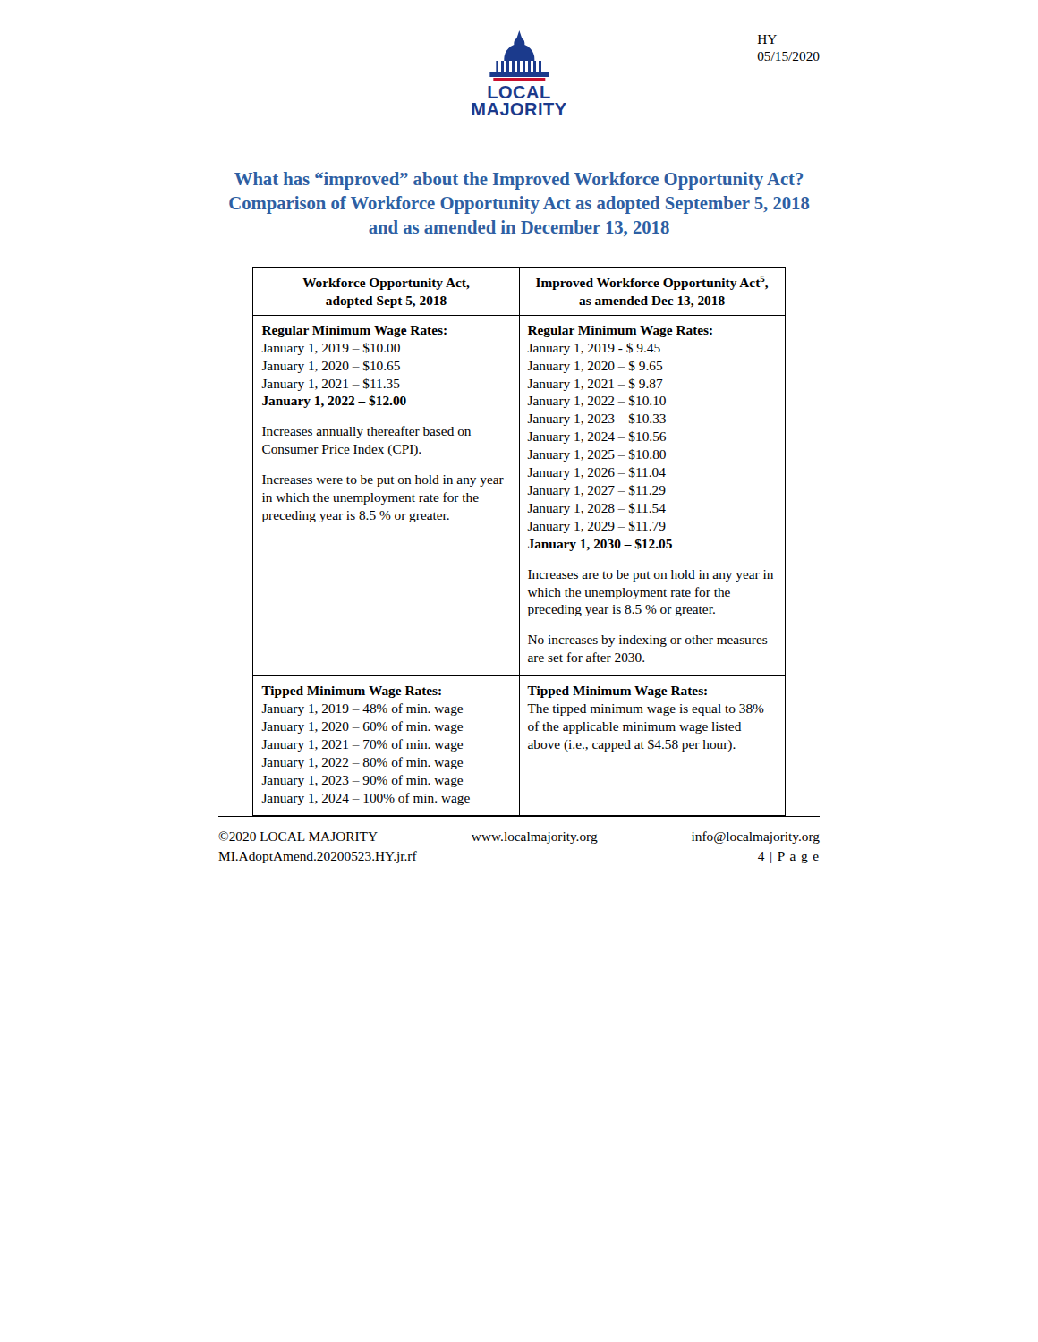LOCAL MAJORITY
HY
05/15/2020
What has “improved” about the Improved Workforce Opportunity Act? Comparison of Workforce Opportunity Act as adopted September 5, 2018 and as amended in December 13, 2018
| Workforce Opportunity Act, adopted Sept 5, 2018 | Improved Workforce Opportunity Act 5 , as amended Dec 13, 2018 |
| --- | --- |
| Regular Minimum Wage Rates: January 1, 2019 – $10.00 January 1, 2020 – $10.65 January 1, 2021 – $11.35 January 1, 2022 – $12.00 Increases annually thereafter based on Consumer Price Index (CPI). Increases were to be put on hold in any year in which the unemployment rate for the preceding year is 8.5 % or greater. | Regular Minimum Wage Rates: January 1, 2019 - $ 9.45 January 1, 2020 – $ 9.65 January 1, 2021 – $ 9.87 January 1, 2022 – $10.10 January 1, 2023 – $10.33 January 1, 2024 – $10.56 January 1, 2025 – $10.80 January 1, 2026 – $11.04 January 1, 2027 – $11.29 January 1, 2028 – $11.54 January 1, 2029 – $11.79 January 1, 2030 – $12.05 Increases are to be put on hold in any year in which the unemployment rate for the preceding year is 8.5 % or greater. No increases by indexing or other measures are set for after 2030. |
| Tipped Minimum Wage Rates: January 1, 2019 – 48% of min. wage January 1, 2020 – 60% of min. wage January 1, 2021 – 70% of min. wage January 1, 2022 – 80% of min. wage January 1, 2023 – 90% of min. wage January 1, 2024 – 100% of min. wage | Tipped Minimum Wage Rates: The tipped minimum wage is equal to 38% of the applicable minimum wage listed above (i.e., capped at $4.58 per hour). |
©2020 LOCAL MAJORITY
www.localmajority.org
info@localmajority.org
MI.AdoptAmend.20200523.HY.jr.rf
4 | P a g e